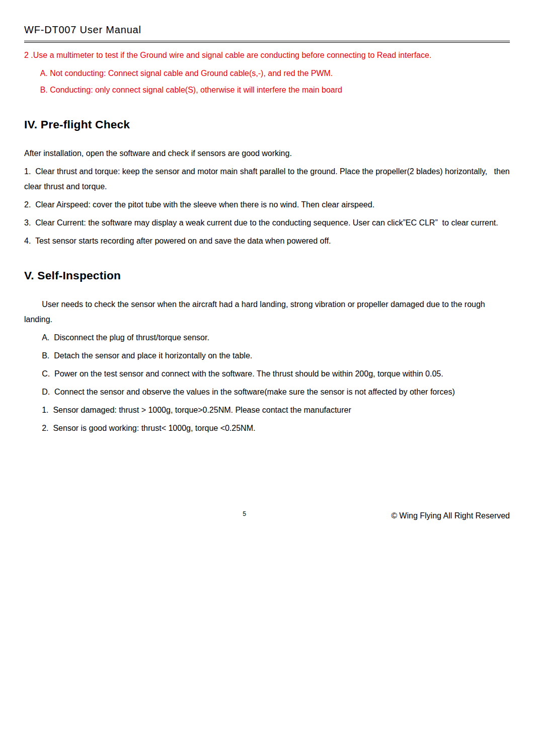WF-DT007 User Manual
2 .Use a multimeter to test if the Ground wire and signal cable are conducting before connecting to Read interface.
Not conducting: Connect signal cable and Ground cable(s,-), and red the PWM.
Conducting: only connect signal cable(S), otherwise it will interfere the main board
IV. Pre-flight Check
After installation, open the software and check if sensors are good working.
1. Clear thrust and torque: keep the sensor and motor main shaft parallel to the ground. Place the propeller(2 blades) horizontally, then clear thrust and torque.
2. Clear Airspeed: cover the pitot tube with the sleeve when there is no wind. Then clear airspeed.
3. Clear Current: the software may display a weak current due to the conducting sequence. User can click”EC CLR” to clear current.
4. Test sensor starts recording after powered on and save the data when powered off.
V. Self-Inspection
User needs to check the sensor when the aircraft had a hard landing, strong vibration or propeller damaged due to the rough landing.
A. Disconnect the plug of thrust/torque sensor.
B. Detach the sensor and place it horizontally on the table.
C. Power on the test sensor and connect with the software. The thrust should be within 200g, torque within 0.05.
D. Connect the sensor and observe the values in the software(make sure the sensor is not affected by other forces)
1. Sensor damaged: thrust > 1000g, torque>0.25NM. Please contact the manufacturer
2. Sensor is good working: thrust< 1000g, torque <0.25NM.
5 © Wing Flying All Right Reserved